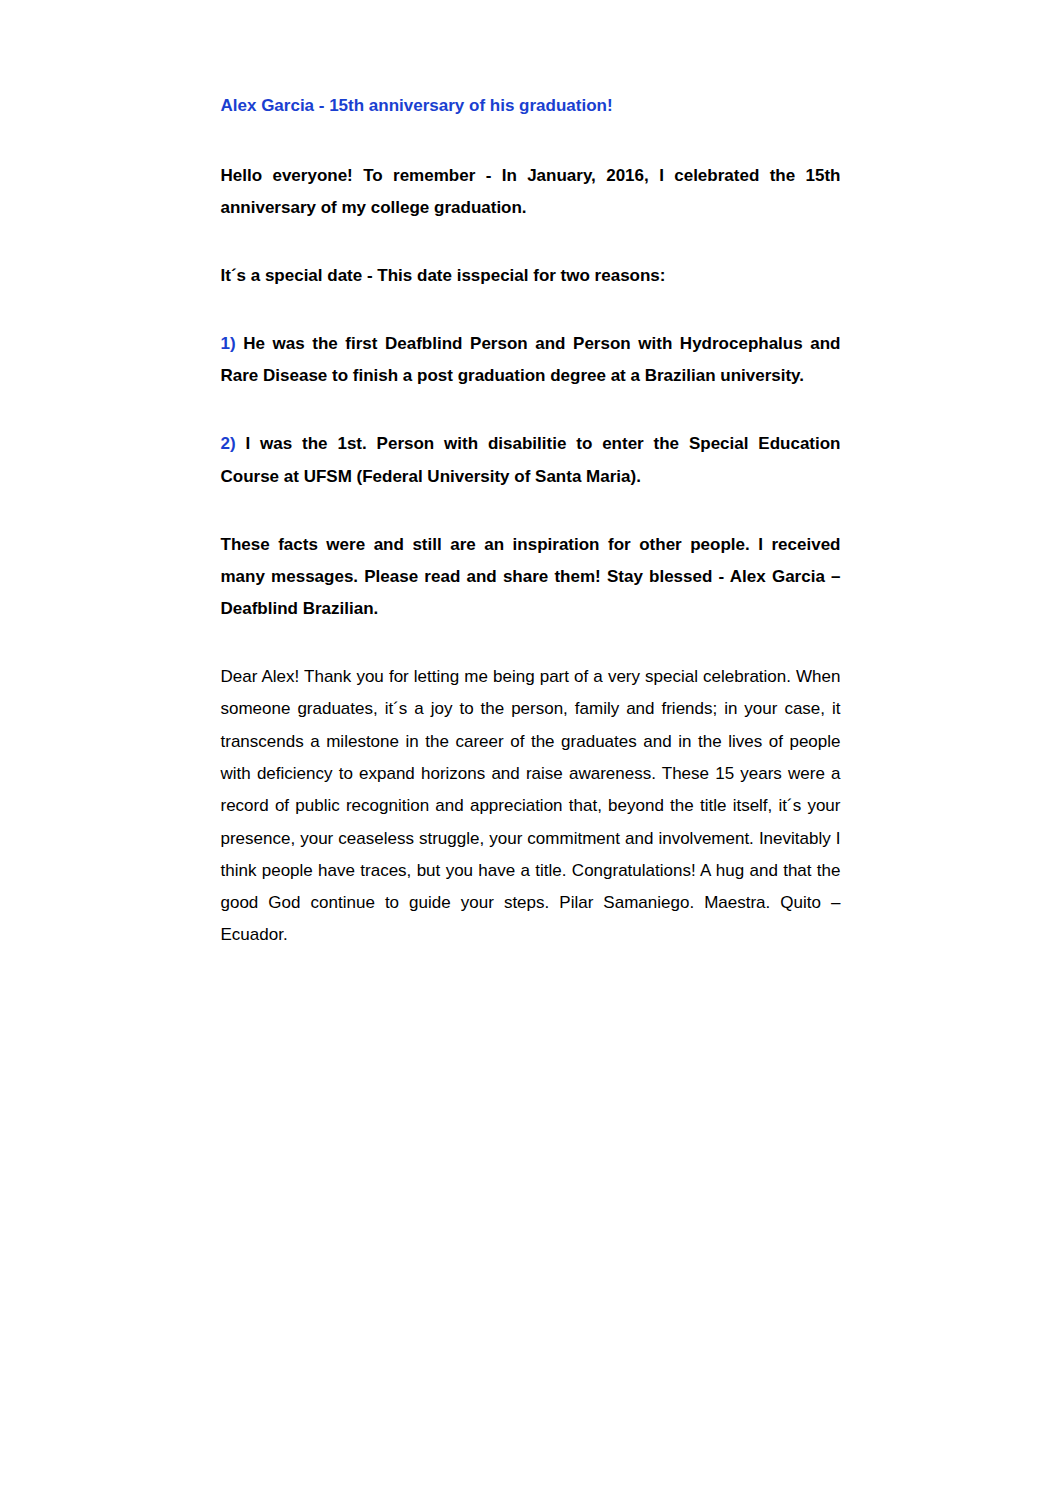Alex Garcia - 15th anniversary of his graduation!
Hello everyone! To remember - In January, 2016, I celebrated the 15th anniversary of my college graduation.
It´s a special date - This date isspecial for two reasons:
1) He was the first Deafblind Person and Person with Hydrocephalus and Rare Disease to finish a post graduation degree at a Brazilian university.
2) I was the 1st. Person with disabilitie to enter the Special Education Course at UFSM (Federal University of Santa Maria).
These facts were and still are an inspiration for other people. I received many messages. Please read and share them! Stay blessed - Alex Garcia – Deafblind Brazilian.
Dear Alex! Thank you for letting me being part of a very special celebration. When someone graduates, it´s a joy to the person, family and friends; in your case, it transcends a milestone in the career of the graduates and in the lives of people with deficiency to expand horizons and raise awareness. These 15 years were a record of public recognition and appreciation that, beyond the title itself, it´s your presence, your ceaseless struggle, your commitment and involvement. Inevitably I think people have traces, but you have a title. Congratulations! A hug and that the good God continue to guide your steps. Pilar Samaniego. Maestra. Quito – Ecuador.